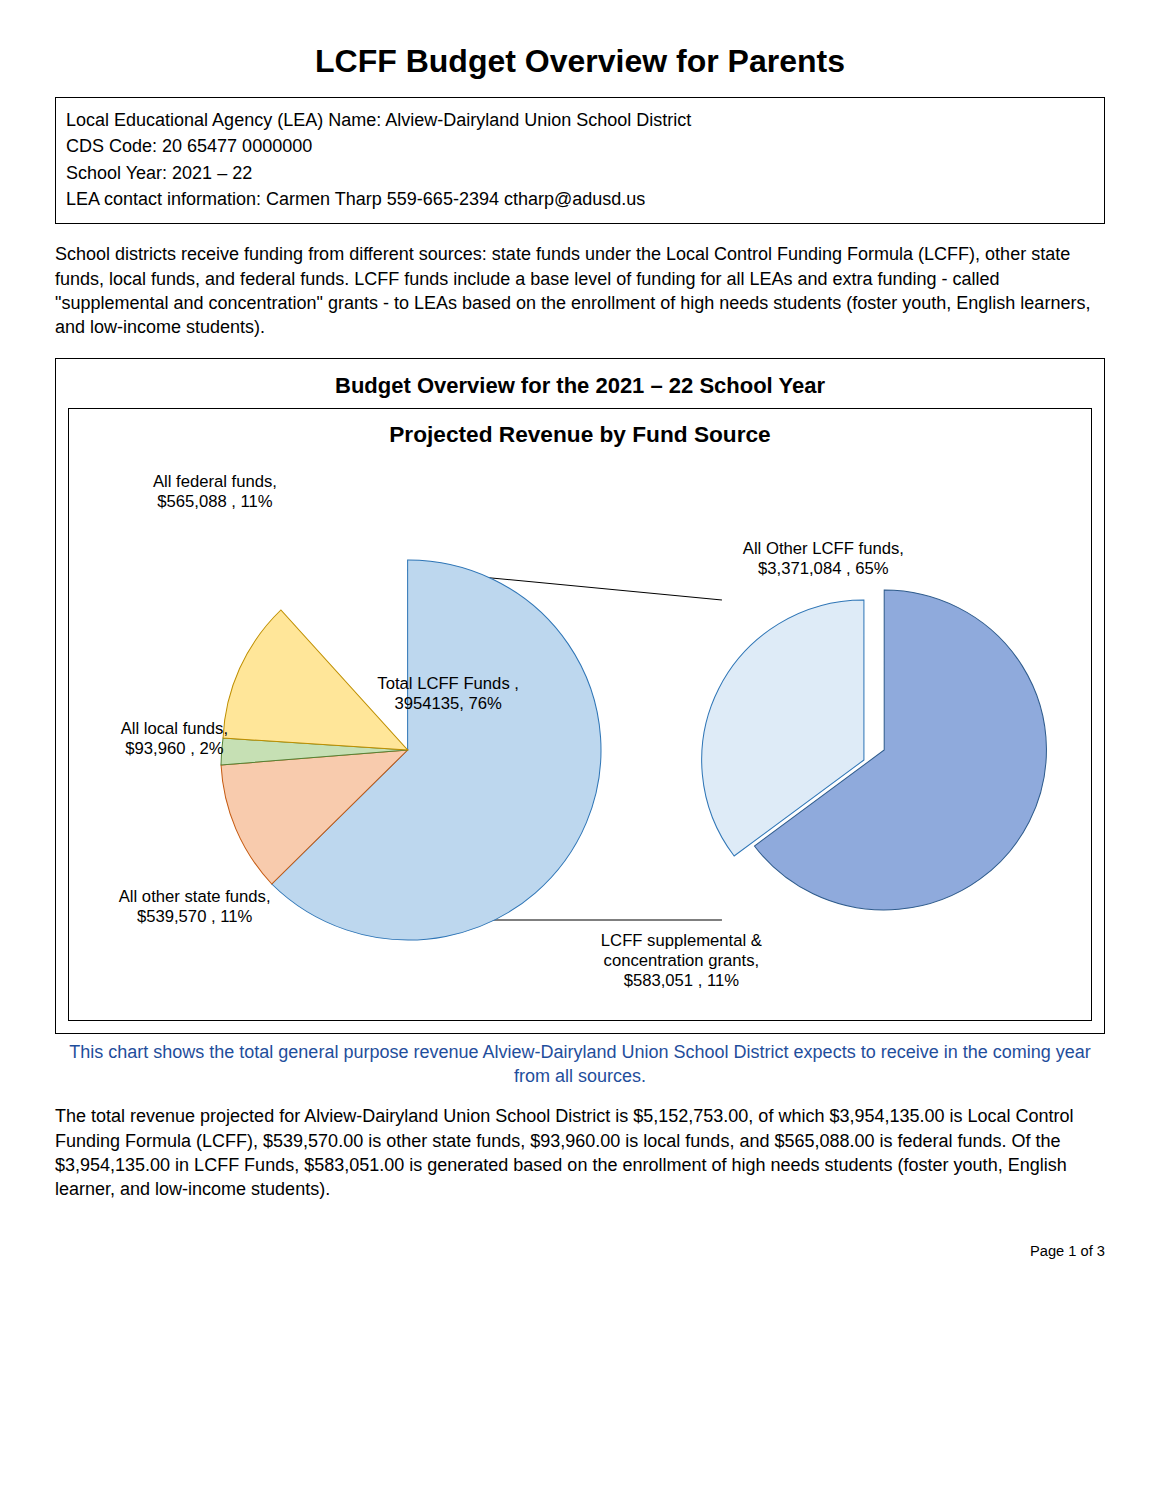LCFF Budget Overview for Parents
Local Educational Agency (LEA) Name: Alview-Dairyland Union School District
CDS Code: 20 65477 0000000
School Year: 2021 – 22
LEA contact information: Carmen Tharp 559-665-2394 ctharp@adusd.us
School districts receive funding from different sources: state funds under the Local Control Funding Formula (LCFF), other state funds, local funds, and federal funds. LCFF funds include a base level of funding for all LEAs and extra funding - called "supplemental and concentration" grants - to LEAs based on the enrollment of high needs students (foster youth, English learners, and low-income students).
Budget Overview for the 2021 – 22 School Year
Projected Revenue by Fund Source
All federal funds,
$565,088 , 11%
All local funds,
$93,960 , 2%
All other state funds,
$539,570 , 11%
Total LCFF Funds ,
3954135, 76%
All Other LCFF funds,
$3,371,084 , 65%
LCFF supplemental &
concentration grants,
$583,051 , 11%
This chart shows the total general purpose revenue Alview-Dairyland Union School District expects to receive in the coming year from all sources.
The total revenue projected for Alview-Dairyland Union School District is $5,152,753.00, of which $3,954,135.00 is Local Control Funding Formula (LCFF), $539,570.00 is other state funds, $93,960.00 is local funds, and $565,088.00 is federal funds. Of the $3,954,135.00 in LCFF Funds, $583,051.00 is generated based on the enrollment of high needs students (foster youth, English learner, and low-income students).
Page 1 of 3